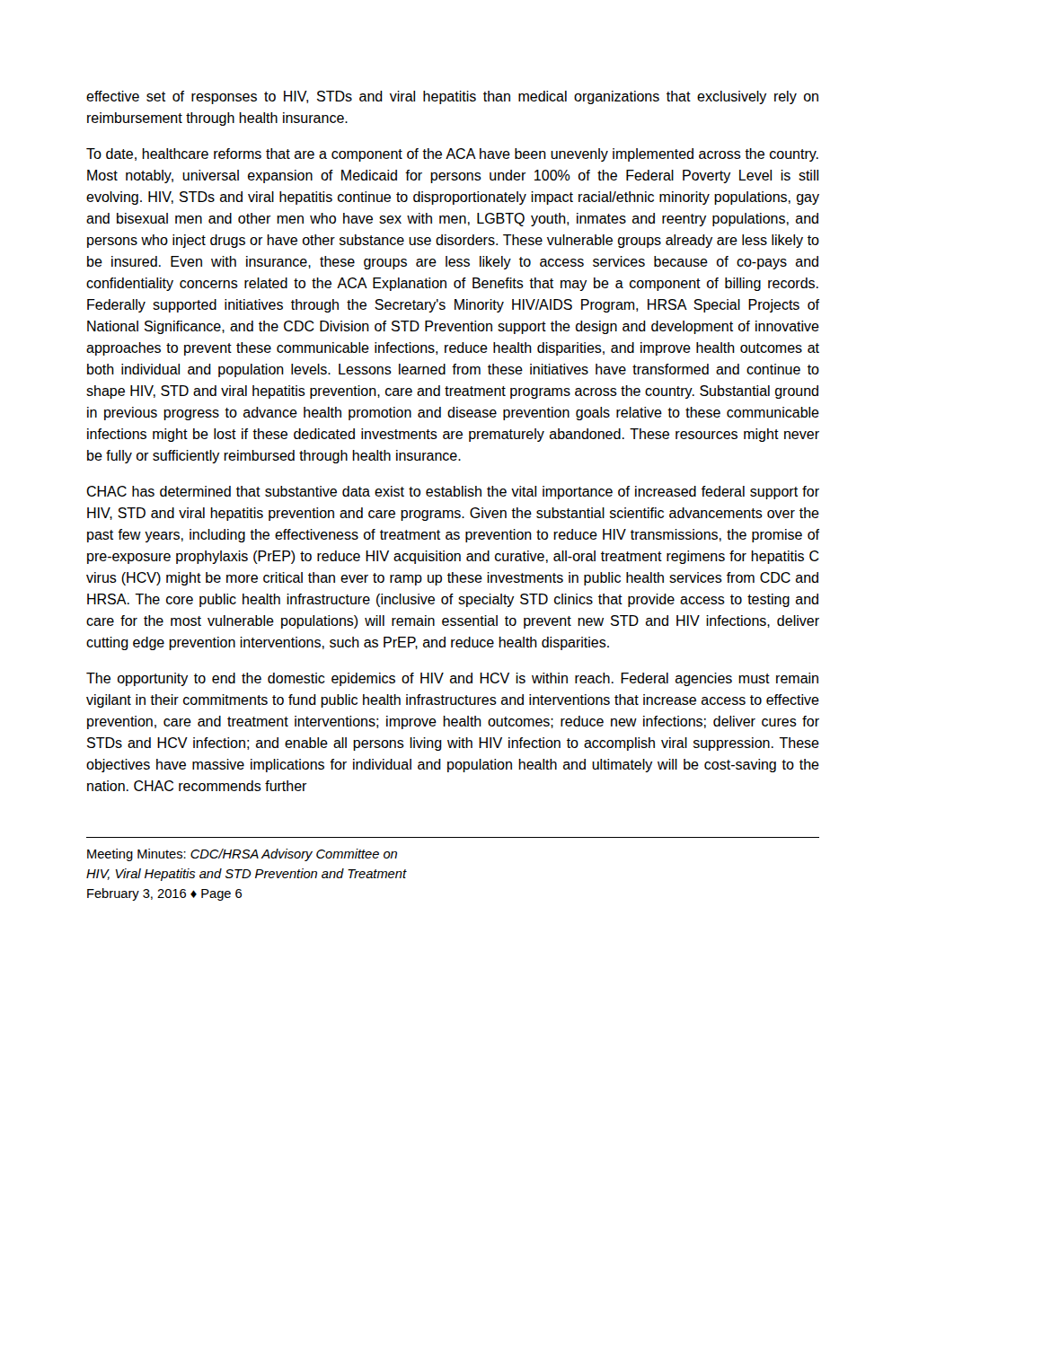effective set of responses to HIV, STDs and viral hepatitis than medical organizations that exclusively rely on reimbursement through health insurance.
To date, healthcare reforms that are a component of the ACA have been unevenly implemented across the country. Most notably, universal expansion of Medicaid for persons under 100% of the Federal Poverty Level is still evolving. HIV, STDs and viral hepatitis continue to disproportionately impact racial/ethnic minority populations, gay and bisexual men and other men who have sex with men, LGBTQ youth, inmates and reentry populations, and persons who inject drugs or have other substance use disorders. These vulnerable groups already are less likely to be insured. Even with insurance, these groups are less likely to access services because of co-pays and confidentiality concerns related to the ACA Explanation of Benefits that may be a component of billing records. Federally supported initiatives through the Secretary's Minority HIV/AIDS Program, HRSA Special Projects of National Significance, and the CDC Division of STD Prevention support the design and development of innovative approaches to prevent these communicable infections, reduce health disparities, and improve health outcomes at both individual and population levels. Lessons learned from these initiatives have transformed and continue to shape HIV, STD and viral hepatitis prevention, care and treatment programs across the country. Substantial ground in previous progress to advance health promotion and disease prevention goals relative to these communicable infections might be lost if these dedicated investments are prematurely abandoned. These resources might never be fully or sufficiently reimbursed through health insurance.
CHAC has determined that substantive data exist to establish the vital importance of increased federal support for HIV, STD and viral hepatitis prevention and care programs. Given the substantial scientific advancements over the past few years, including the effectiveness of treatment as prevention to reduce HIV transmissions, the promise of pre-exposure prophylaxis (PrEP) to reduce HIV acquisition and curative, all-oral treatment regimens for hepatitis C virus (HCV) might be more critical than ever to ramp up these investments in public health services from CDC and HRSA. The core public health infrastructure (inclusive of specialty STD clinics that provide access to testing and care for the most vulnerable populations) will remain essential to prevent new STD and HIV infections, deliver cutting edge prevention interventions, such as PrEP, and reduce health disparities.
The opportunity to end the domestic epidemics of HIV and HCV is within reach. Federal agencies must remain vigilant in their commitments to fund public health infrastructures and interventions that increase access to effective prevention, care and treatment interventions; improve health outcomes; reduce new infections; deliver cures for STDs and HCV infection; and enable all persons living with HIV infection to accomplish viral suppression. These objectives have massive implications for individual and population health and ultimately will be cost-saving to the nation. CHAC recommends further
Meeting Minutes: CDC/HRSA Advisory Committee on
HIV, Viral Hepatitis and STD Prevention and Treatment
February 3, 2016 ♦ Page 6